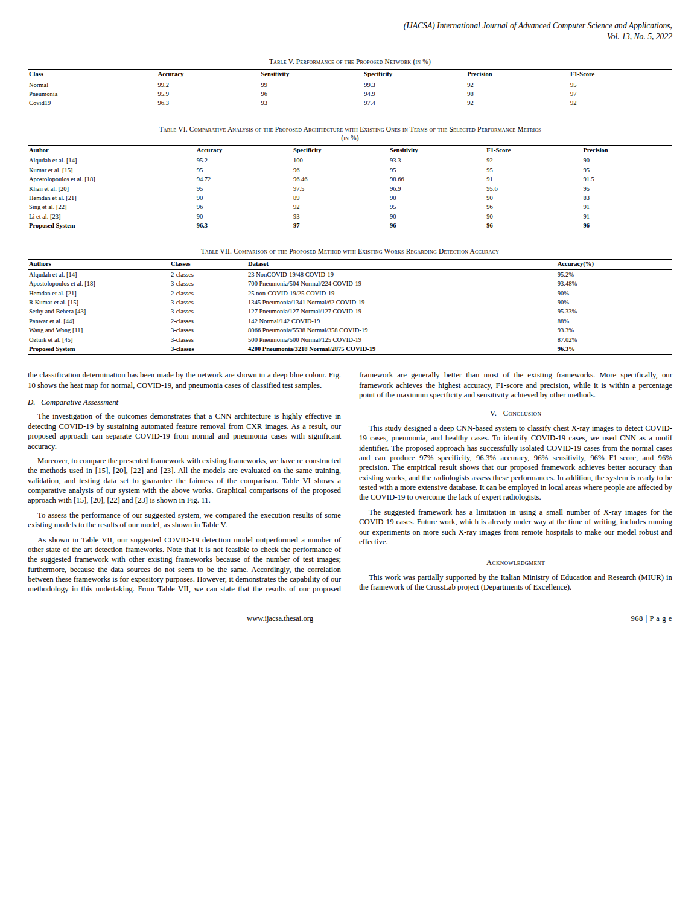(IJACSA) International Journal of Advanced Computer Science and Applications,
Vol. 13, No. 5, 2022
Table V. Performance of the Proposed Network (in %)
| Class | Accuracy | Sensitivity | Specificity | Precision | F1-Score |
| --- | --- | --- | --- | --- | --- |
| Normal | 99.2 | 99 | 99.3 | 92 | 95 |
| Pneumonia | 95.9 | 96 | 94.9 | 98 | 97 |
| Covid19 | 96.3 | 93 | 97.4 | 92 | 92 |
Table VI. Comparative Analysis of the Proposed Architecture with Existing Ones in Terms of the Selected Performance Metrics
(in %)
| Author | Accuracy | Specificity | Sensitivity | F1-Score | Precision |
| --- | --- | --- | --- | --- | --- |
| Alqudah et al. [14] | 95.2 | 100 | 93.3 | 92 | 90 |
| Kumar et al. [15] | 95 | 96 | 95 | 95 | 95 |
| Apostolopoulos et al. [18] | 94.72 | 96.46 | 98.66 | 91 | 91.5 |
| Khan et al. [20] | 95 | 97.5 | 96.9 | 95.6 | 95 |
| Hemdan et al. [21] | 90 | 89 | 90 | 90 | 83 |
| Sing et al. [22] | 96 | 92 | 95 | 96 | 91 |
| Li et al. [23] | 90 | 93 | 90 | 90 | 91 |
| Proposed System | 96.3 | 97 | 96 | 96 | 96 |
Table VII. Comparison of the Proposed Method with Existing Works Regarding Detection Accuracy
| Authors | Classes | Dataset | Accuracy(%) |
| --- | --- | --- | --- |
| Alqudah et al. [14] | 2-classes | 23 NonCOVID-19/48 COVID-19 | 95.2% |
| Apostolopoulos et al. [18] | 3-classes | 700 Pneumonia/504 Normal/224 COVID-19 | 93.48% |
| Hemdan et al. [21] | 2-classes | 25 non-COVID-19/25 COVID-19 | 90% |
| R Kumar et al. [15] | 3-classes | 1345 Pneumonia/1341 Normal/62 COVID-19 | 90% |
| Sethy and Behera [43] | 3-classes | 127 Pneumonia/127 Normal/127 COVID-19 | 95.33% |
| Panwar et al. [44] | 2-classes | 142 Normal/142 COVID-19 | 88% |
| Wang and Wong [11] | 3-classes | 8066 Pneumonia/5538 Normal/358 COVID-19 | 93.3% |
| Ozturk et al. [45] | 3-classes | 500 Pneumonia/500 Normal/125 COVID-19 | 87.02% |
| Proposed System | 3-classes | 4200 Pneumonia/3218 Normal/2875 COVID-19 | 96.3% |
the classification determination has been made by the network are shown in a deep blue colour. Fig. 10 shows the heat map for normal, COVID-19, and pneumonia cases of classified test samples.
D. Comparative Assessment
The investigation of the outcomes demonstrates that a CNN architecture is highly effective in detecting COVID-19 by sustaining automated feature removal from CXR images. As a result, our proposed approach can separate COVID-19 from normal and pneumonia cases with significant accuracy.
Moreover, to compare the presented framework with existing frameworks, we have re-constructed the methods used in [15], [20], [22] and [23]. All the models are evaluated on the same training, validation, and testing data set to guarantee the fairness of the comparison. Table VI shows a comparative analysis of our system with the above works. Graphical comparisons of the proposed approach with [15], [20], [22] and [23] is shown in Fig. 11.
To assess the performance of our suggested system, we compared the execution results of some existing models to the results of our model, as shown in Table V.
As shown in Table VII, our suggested COVID-19 detection model outperformed a number of other state-of-the-art detection frameworks. Note that it is not feasible to check the performance of the suggested framework with other existing frameworks because of the number of test images; furthermore, because the data sources do not seem to be the same. Accordingly, the correlation between these frameworks is for expository purposes. However, it demonstrates the capability of our methodology in this undertaking. From Table VII, we can state that the results of our proposed framework are generally better than most of the existing frameworks. More specifically, our framework achieves the highest accuracy, F1-score and precision, while it is within a percentage point of the maximum specificity and sensitivity achieved by other methods.
V. Conclusion
This study designed a deep CNN-based system to classify chest X-ray images to detect COVID-19 cases, pneumonia, and healthy cases. To identify COVID-19 cases, we used CNN as a motif identifier. The proposed approach has successfully isolated COVID-19 cases from the normal cases and can produce 97% specificity, 96.3% accuracy, 96% sensitivity, 96% F1-score, and 96% precision. The empirical result shows that our proposed framework achieves better accuracy than existing works, and the radiologists assess these performances. In addition, the system is ready to be tested with a more extensive database. It can be employed in local areas where people are affected by the COVID-19 to overcome the lack of expert radiologists.
The suggested framework has a limitation in using a small number of X-ray images for the COVID-19 cases. Future work, which is already under way at the time of writing, includes running our experiments on more such X-ray images from remote hospitals to make our model robust and effective.
Acknowledgment
This work was partially supported by the Italian Ministry of Education and Research (MIUR) in the framework of the CrossLab project (Departments of Excellence).
www.ijacsa.thesai.org 968 | P a g e